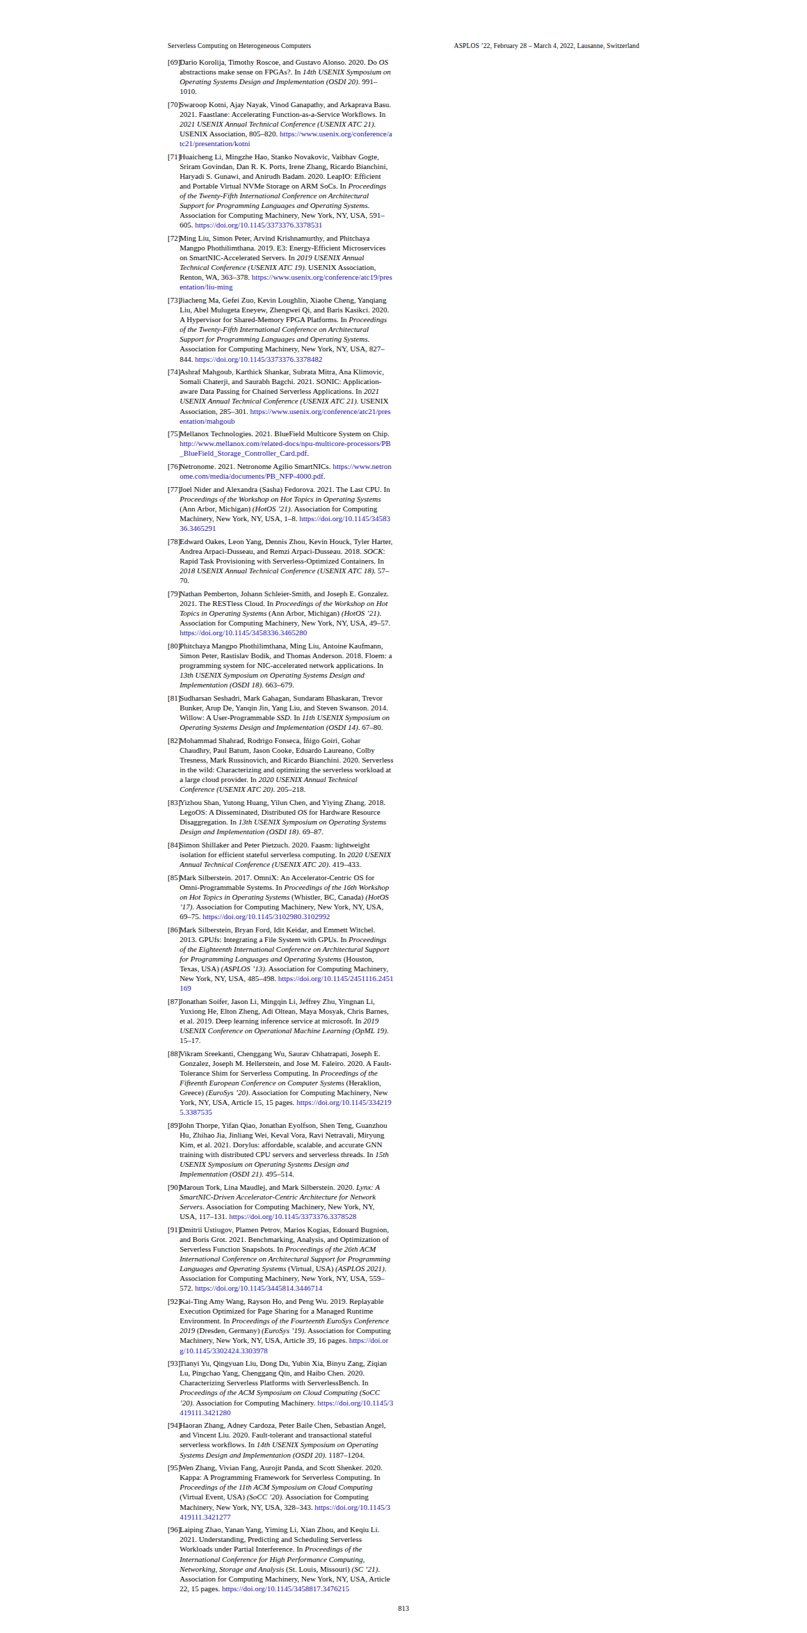Serverless Computing on Heterogeneous Computers
ASPLOS ’22, February 28 – March 4, 2022, Lausanne, Switzerland
[69] Dario Korolija, Timothy Roscoe, and Gustavo Alonso. 2020. Do OS abstractions make sense on FPGAs?. In 14th USENIX Symposium on Operating Systems Design and Implementation (OSDI 20). 991–1010.
[70] Swaroop Kotni, Ajay Nayak, Vinod Ganapathy, and Arkaprava Basu. 2021. Faastlane: Accelerating Function-as-a-Service Workflows. In 2021 USENIX Annual Technical Conference (USENIX ATC 21). USENIX Association, 805–820. https://www.usenix.org/conference/atc21/presentation/kotni
[71] Huaicheng Li, Mingzhe Hao, Stanko Novakovic, Vaibhav Gogte, Sriram Govindan, Dan R. K. Ports, Irene Zhang, Ricardo Bianchini, Haryadi S. Gunawi, and Anirudh Badam. 2020. LeapIO: Efficient and Portable Virtual NVMe Storage on ARM SoCs. In Proceedings of the Twenty-Fifth International Conference on Architectural Support for Programming Languages and Operating Systems. Association for Computing Machinery, New York, NY, USA, 591–605. https://doi.org/10.1145/3373376.3378531
[72] Ming Liu, Simon Peter, Arvind Krishnamurthy, and Phitchaya Mangpo Phothilimthana. 2019. E3: Energy-Efficient Microservices on SmartNIC-Accelerated Servers. In 2019 USENIX Annual Technical Conference (USENIX ATC 19). USENIX Association, Renton, WA, 363–378. https://www.usenix.org/conference/atc19/presentation/liu-ming
[73] Jiacheng Ma, Gefei Zuo, Kevin Loughlin, Xiaohe Cheng, Yanqiang Liu, Abel Mulugeta Eneyew, Zhengwei Qi, and Baris Kasikci. 2020. A Hypervisor for Shared-Memory FPGA Platforms. In Proceedings of the Twenty-Fifth International Conference on Architectural Support for Programming Languages and Operating Systems. Association for Computing Machinery, New York, NY, USA, 827–844. https://doi.org/10.1145/3373376.3378482
[74] Ashraf Mahgoub, Karthick Shankar, Subrata Mitra, Ana Klimovic, Somali Chaterji, and Saurabh Bagchi. 2021. SONIC: Application-aware Data Passing for Chained Serverless Applications. In 2021 USENIX Annual Technical Conference (USENIX ATC 21). USENIX Association, 285–301. https://www.usenix.org/conference/atc21/presentation/mahgoub
[75] Mellanox Technologies. 2021. BlueField Multicore System on Chip. http://www.mellanox.com/related-docs/npu-multicore-processors/PB_BlueField_Storage_Controller_Card.pdf.
[76] Netronome. 2021. Netronome Agilio SmartNICs. https://www.netronome.com/media/documents/PB_NFP-4000.pdf.
[77] Joel Nider and Alexandra (Sasha) Fedorova. 2021. The Last CPU. In Proceedings of the Workshop on Hot Topics in Operating Systems (Ann Arbor, Michigan) (HotOS ’21). Association for Computing Machinery, New York, NY, USA, 1–8. https://doi.org/10.1145/3458336.3465291
[78] Edward Oakes, Leon Yang, Dennis Zhou, Kevin Houck, Tyler Harter, Andrea Arpaci-Dusseau, and Remzi Arpaci-Dusseau. 2018. SOCK: Rapid Task Provisioning with Serverless-Optimized Containers. In 2018 USENIX Annual Technical Conference (USENIX ATC 18). 57–70.
[79] Nathan Pemberton, Johann Schleier-Smith, and Joseph E. Gonzalez. 2021. The RESTless Cloud. In Proceedings of the Workshop on Hot Topics in Operating Systems (Ann Arbor, Michigan) (HotOS ’21). Association for Computing Machinery, New York, NY, USA, 49–57. https://doi.org/10.1145/3458336.3465280
[80] Phitchaya Mangpo Phothilimthana, Ming Liu, Antoine Kaufmann, Simon Peter, Rastislav Bodik, and Thomas Anderson. 2018. Floem: a programming system for NIC-accelerated network applications. In 13th USENIX Symposium on Operating Systems Design and Implementation (OSDI 18). 663–679.
[81] Sudharsan Seshadri, Mark Gahagan, Sundaram Bhaskaran, Trevor Bunker, Arup De, Yanqin Jin, Yang Liu, and Steven Swanson. 2014. Willow: A User-Programmable SSD. In 11th USENIX Symposium on Operating Systems Design and Implementation (OSDI 14). 67–80.
[82] Mohammad Shahrad, Rodrigo Fonseca, Íñigo Goiri, Gohar Chaudhry, Paul Batum, Jason Cooke, Eduardo Laureano, Colby Tresness, Mark Russinovich, and Ricardo Bianchini. 2020. Serverless in the wild: Characterizing and optimizing the serverless workload at a large cloud provider. In 2020 USENIX Annual Technical Conference (USENIX ATC 20). 205–218.
[83] Yizhou Shan, Yutong Huang, Yilun Chen, and Yiying Zhang. 2018. LegoOS: A Disseminated, Distributed OS for Hardware Resource Disaggregation. In 13th USENIX Symposium on Operating Systems Design and Implementation (OSDI 18). 69–87.
[84] Simon Shillaker and Peter Pietzuch. 2020. Faasm: lightweight isolation for efficient stateful serverless computing. In 2020 USENIX Annual Technical Conference (USENIX ATC 20). 419–433.
[85] Mark Silberstein. 2017. OmniX: An Accelerator-Centric OS for Omni-Programmable Systems. In Proceedings of the 16th Workshop on Hot Topics in Operating Systems (Whistler, BC, Canada) (HotOS ’17). Association for Computing Machinery, New York, NY, USA, 69–75. https://doi.org/10.1145/3102980.3102992
[86] Mark Silberstein, Bryan Ford, Idit Keidar, and Emmett Witchel. 2013. GPUfs: Integrating a File System with GPUs. In Proceedings of the Eighteenth International Conference on Architectural Support for Programming Languages and Operating Systems (Houston, Texas, USA) (ASPLOS ’13). Association for Computing Machinery, New York, NY, USA, 485–498. https://doi.org/10.1145/2451116.2451169
[87] Jonathan Soifer, Jason Li, Mingqin Li, Jeffrey Zhu, Yingnan Li, Yuxiong He, Elton Zheng, Adi Oltean, Maya Mosyak, Chris Barnes, et al. 2019. Deep learning inference service at microsoft. In 2019 USENIX Conference on Operational Machine Learning (OpML 19). 15–17.
[88] Vikram Sreekanti, Chenggang Wu, Saurav Chhatrapati, Joseph E. Gonzalez, Joseph M. Hellerstein, and Jose M. Faleiro. 2020. A Fault-Tolerance Shim for Serverless Computing. In Proceedings of the Fifteenth European Conference on Computer Systems (Heraklion, Greece) (EuroSys ’20). Association for Computing Machinery, New York, NY, USA, Article 15, 15 pages. https://doi.org/10.1145/3342195.3387535
[89] John Thorpe, Yifan Qiao, Jonathan Eyolfson, Shen Teng, Guanzhou Hu, Zhihao Jia, Jinliang Wei, Keval Vora, Ravi Netravali, Miryung Kim, et al. 2021. Dorylus: affordable, scalable, and accurate GNN training with distributed CPU servers and serverless threads. In 15th USENIX Symposium on Operating Systems Design and Implementation (OSDI 21). 495–514.
[90] Maroun Tork, Lina Maudlej, and Mark Silberstein. 2020. Lynx: A SmartNIC-Driven Accelerator-Centric Architecture for Network Servers. Association for Computing Machinery, New York, NY, USA, 117–131. https://doi.org/10.1145/3373376.3378528
[91] Dmitrii Ustiugov, Plamen Petrov, Marios Kogias, Edouard Bugnion, and Boris Grot. 2021. Benchmarking, Analysis, and Optimization of Serverless Function Snapshots. In Proceedings of the 26th ACM International Conference on Architectural Support for Programming Languages and Operating Systems (Virtual, USA) (ASPLOS 2021). Association for Computing Machinery, New York, NY, USA, 559–572. https://doi.org/10.1145/3445814.3446714
[92] Kai-Ting Amy Wang, Rayson Ho, and Peng Wu. 2019. Replayable Execution Optimized for Page Sharing for a Managed Runtime Environment. In Proceedings of the Fourteenth EuroSys Conference 2019 (Dresden, Germany) (EuroSys ’19). Association for Computing Machinery, New York, NY, USA, Article 39, 16 pages. https://doi.org/10.1145/3302424.3303978
[93] Tianyi Yu, Qingyuan Liu, Dong Du, Yubin Xia, Binyu Zang, Ziqian Lu, Pingchao Yang, Chenggang Qin, and Haibo Chen. 2020. Characterizing Serverless Platforms with ServerlessBench. In Proceedings of the ACM Symposium on Cloud Computing (SoCC ’20). Association for Computing Machinery. https://doi.org/10.1145/3419111.3421280
[94] Haoran Zhang, Adney Cardoza, Peter Baile Chen, Sebastian Angel, and Vincent Liu. 2020. Fault-tolerant and transactional stateful serverless workflows. In 14th USENIX Symposium on Operating Systems Design and Implementation (OSDI 20). 1187–1204.
[95] Wen Zhang, Vivian Fang, Aurojit Panda, and Scott Shenker. 2020. Kappa: A Programming Framework for Serverless Computing. In Proceedings of the 11th ACM Symposium on Cloud Computing (Virtual Event, USA) (SoCC ’20). Association for Computing Machinery, New York, NY, USA, 328–343. https://doi.org/10.1145/3419111.3421277
[96] Laiping Zhao, Yanan Yang, Yiming Li, Xian Zhou, and Keqiu Li. 2021. Understanding, Predicting and Scheduling Serverless Workloads under Partial Interference. In Proceedings of the International Conference for High Performance Computing, Networking, Storage and Analysis (St. Louis, Missouri) (SC ’21). Association for Computing Machinery, New York, NY, USA, Article 22, 15 pages. https://doi.org/10.1145/3458817.3476215
813